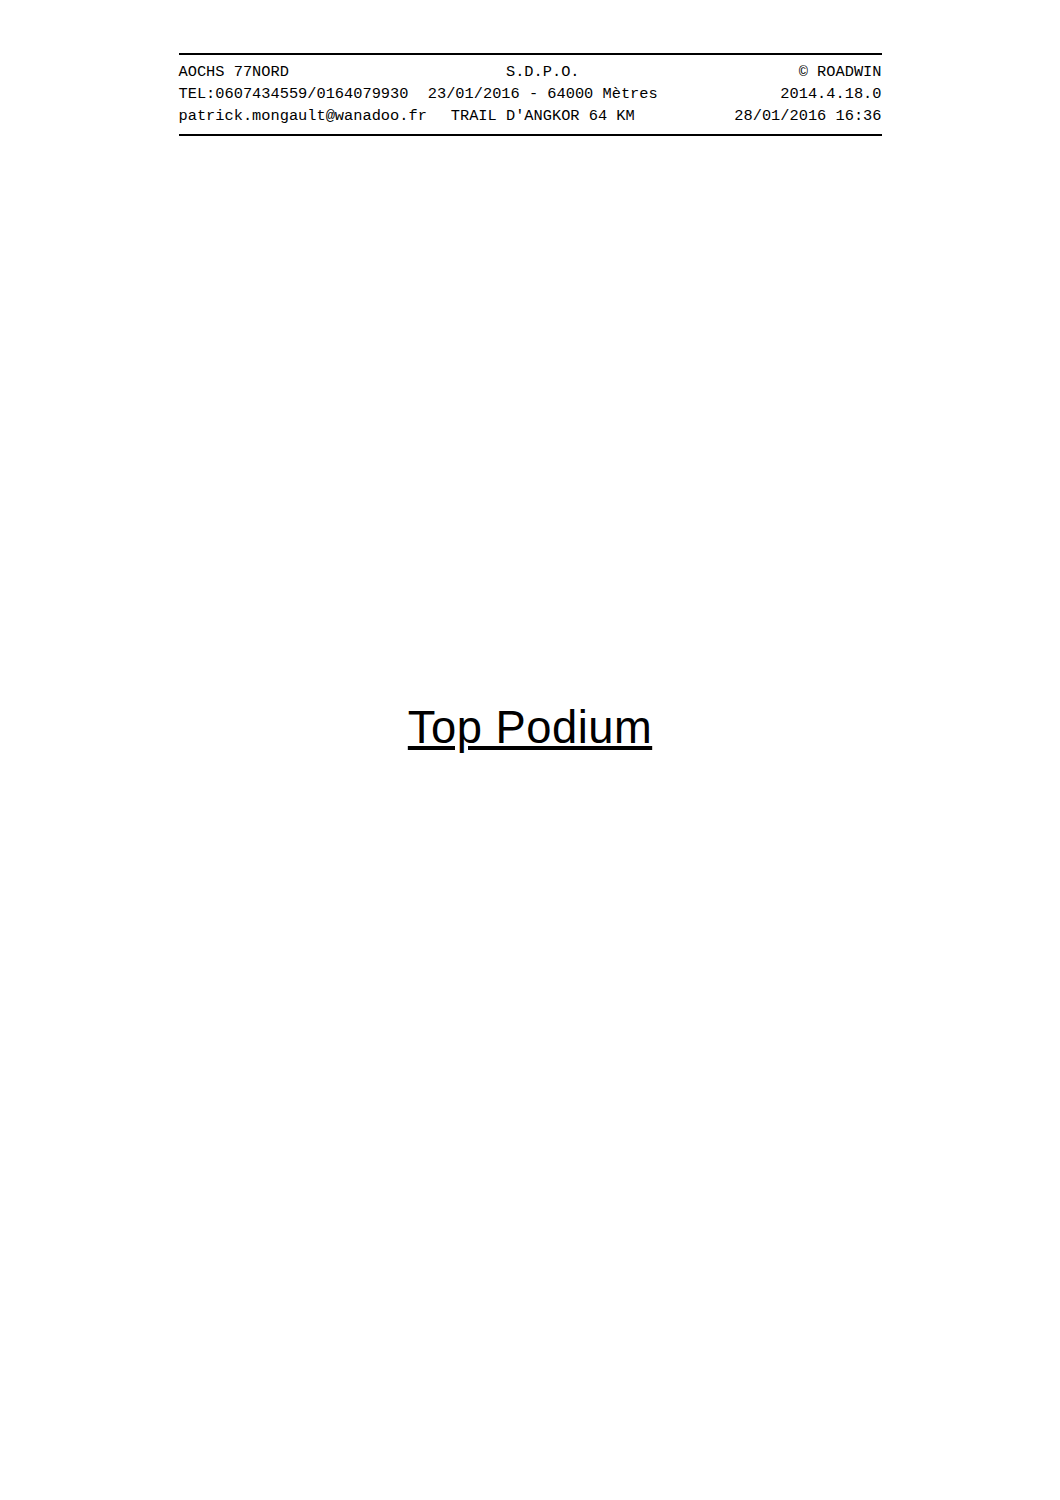| AOCHS 77NORD | S.D.P.O. | © ROADWIN |
| TEL:0607434559/0164079930 | 23/01/2016 - 64000 Mètres | 2014.4.18.0 |
| patrick.mongault@wanadoo.fr | TRAIL D'ANGKOR 64 KM | 28/01/2016 16:36 |
Top Podium